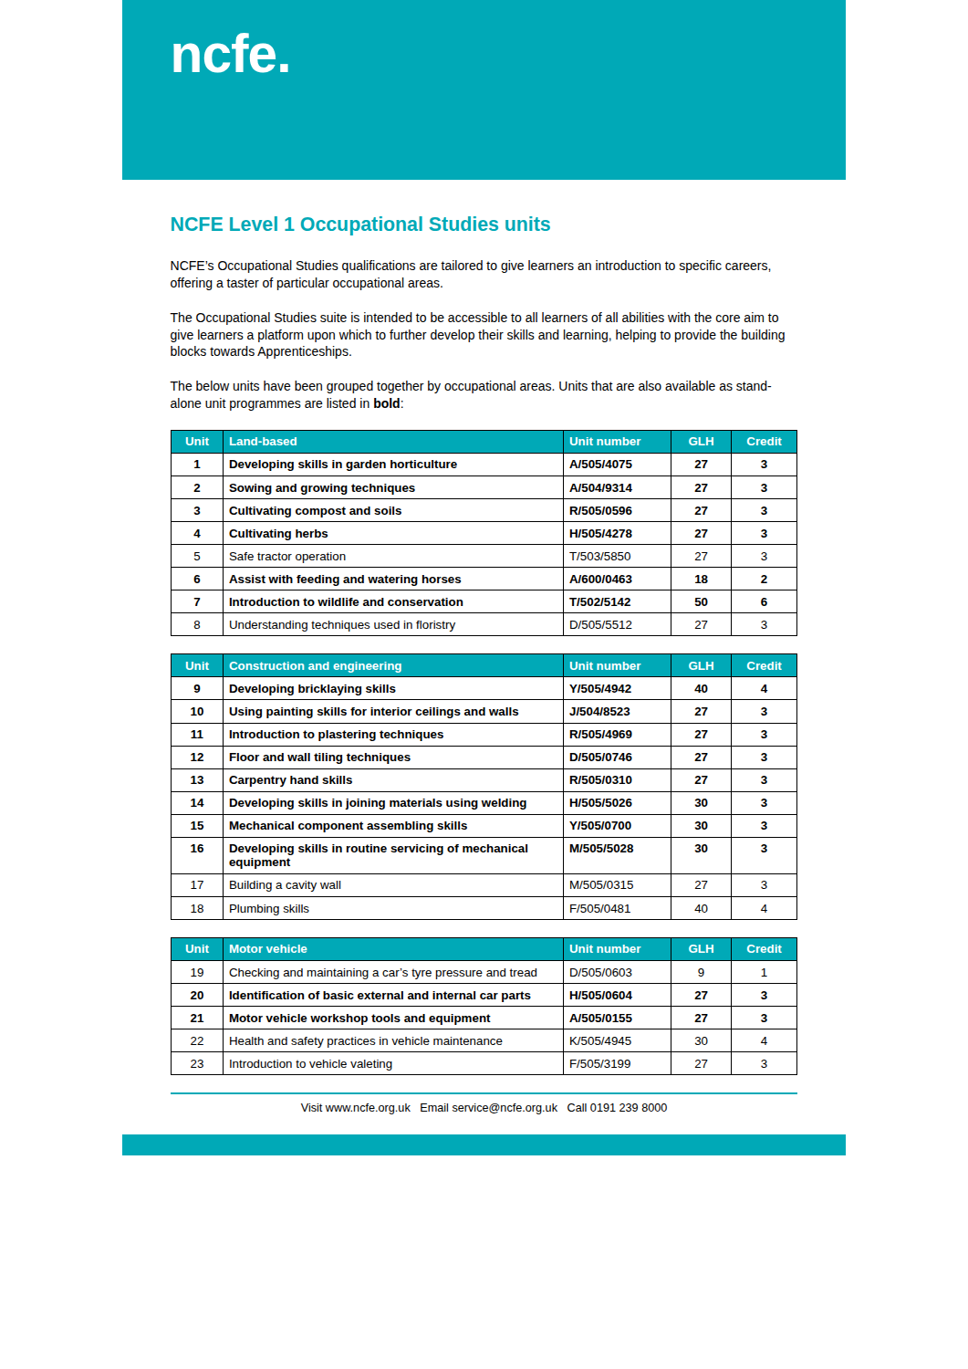ncfe.
NCFE Level 1 Occupational Studies units
NCFE’s Occupational Studies qualifications are tailored to give learners an introduction to specific careers, offering a taster of particular occupational areas.
The Occupational Studies suite is intended to be accessible to all learners of all abilities with the core aim to give learners a platform upon which to further develop their skills and learning, helping to provide the building blocks towards Apprenticeships.
The below units have been grouped together by occupational areas. Units that are also available as stand-alone unit programmes are listed in bold:
| Unit | Land-based | Unit number | GLH | Credit |
| --- | --- | --- | --- | --- |
| 1 | Developing skills in garden horticulture | A/505/4075 | 27 | 3 |
| 2 | Sowing and growing techniques | A/504/9314 | 27 | 3 |
| 3 | Cultivating compost and soils | R/505/0596 | 27 | 3 |
| 4 | Cultivating herbs | H/505/4278 | 27 | 3 |
| 5 | Safe tractor operation | T/503/5850 | 27 | 3 |
| 6 | Assist with feeding and watering horses | A/600/0463 | 18 | 2 |
| 7 | Introduction to wildlife and conservation | T/502/5142 | 50 | 6 |
| 8 | Understanding techniques used in floristry | D/505/5512 | 27 | 3 |
| Unit | Construction and engineering | Unit number | GLH | Credit |
| --- | --- | --- | --- | --- |
| 9 | Developing bricklaying skills | Y/505/4942 | 40 | 4 |
| 10 | Using painting skills for interior ceilings and walls | J/504/8523 | 27 | 3 |
| 11 | Introduction to plastering techniques | R/505/4969 | 27 | 3 |
| 12 | Floor and wall tiling techniques | D/505/0746 | 27 | 3 |
| 13 | Carpentry hand skills | R/505/0310 | 27 | 3 |
| 14 | Developing skills in joining materials using welding | H/505/5026 | 30 | 3 |
| 15 | Mechanical component assembling skills | Y/505/0700 | 30 | 3 |
| 16 | Developing skills in routine servicing of mechanical equipment | M/505/5028 | 30 | 3 |
| 17 | Building a cavity wall | M/505/0315 | 27 | 3 |
| 18 | Plumbing skills | F/505/0481 | 40 | 4 |
| Unit | Motor vehicle | Unit number | GLH | Credit |
| --- | --- | --- | --- | --- |
| 19 | Checking and maintaining a car’s tyre pressure and tread | D/505/0603 | 9 | 1 |
| 20 | Identification of basic external and internal car parts | H/505/0604 | 27 | 3 |
| 21 | Motor vehicle workshop tools and equipment | A/505/0155 | 27 | 3 |
| 22 | Health and safety practices in vehicle maintenance | K/505/4945 | 30 | 4 |
| 23 | Introduction to vehicle valeting | F/505/3199 | 27 | 3 |
Visit www.ncfe.org.uk Email service@ncfe.org.uk Call 0191 239 8000